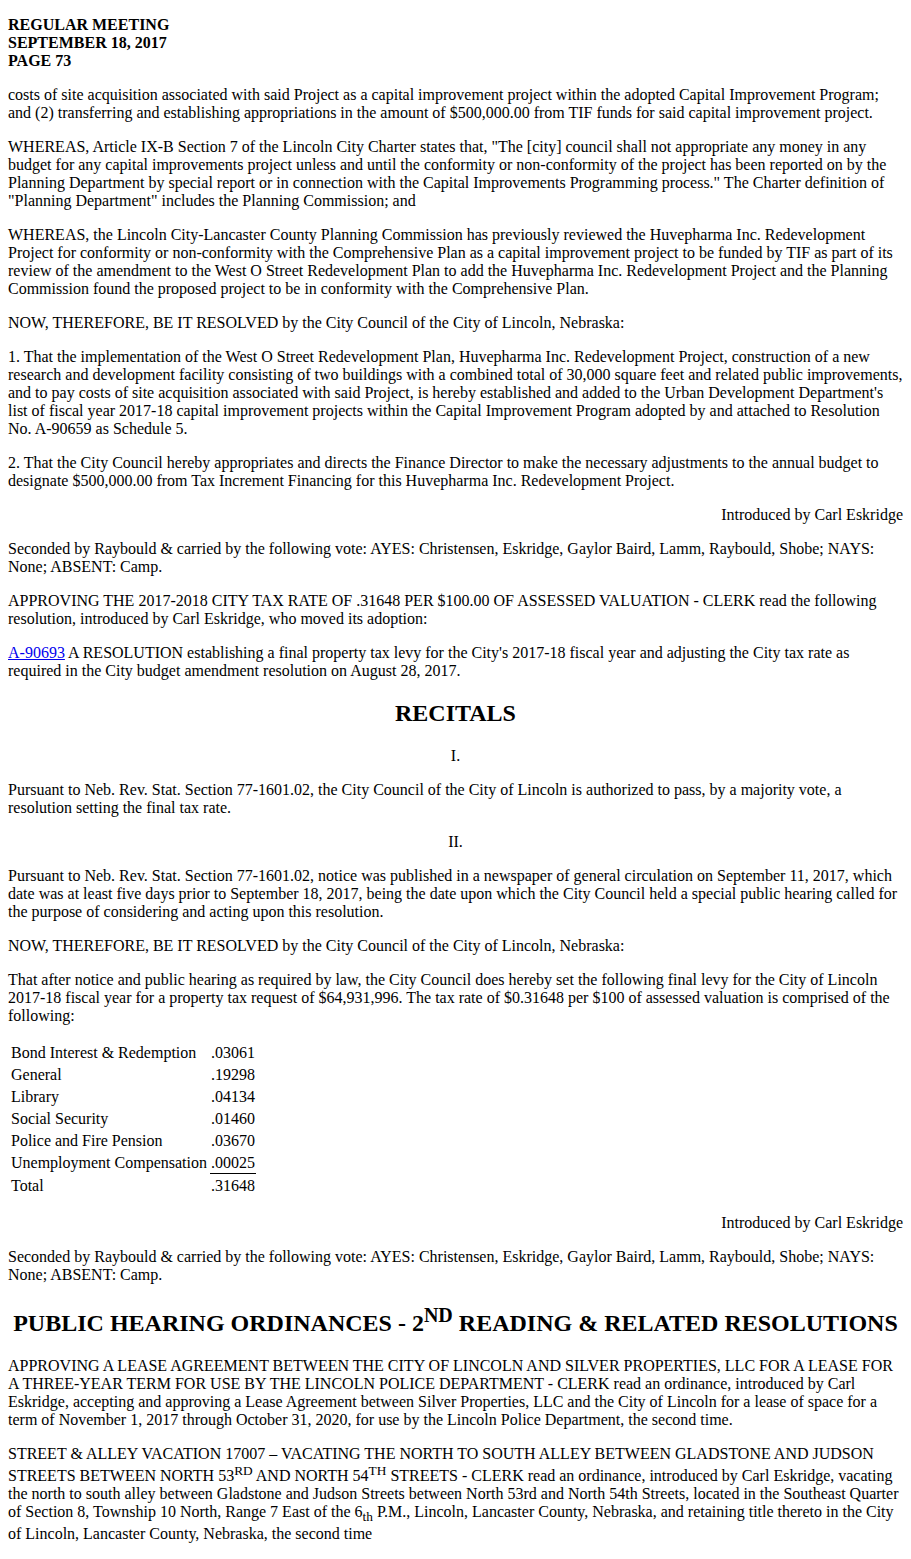REGULAR MEETING
SEPTEMBER 18, 2017
PAGE 73
costs of site acquisition associated with said Project as a capital improvement project within the adopted Capital Improvement Program; and (2) transferring and establishing appropriations in the amount of $500,000.00 from TIF funds for said capital improvement project.
WHEREAS, Article IX-B Section 7 of the Lincoln City Charter states that, "The [city] council shall not appropriate any money in any budget for any capital improvements project unless and until the conformity or non-conformity of the project has been reported on by the Planning Department by special report or in connection with the Capital Improvements Programming process." The Charter definition of "Planning Department" includes the Planning Commission; and
WHEREAS, the Lincoln City-Lancaster County Planning Commission has previously reviewed the Huvepharma Inc. Redevelopment Project for conformity or non-conformity with the Comprehensive Plan as a capital improvement project to be funded by TIF as part of its review of the amendment to the West O Street Redevelopment Plan to add the Huvepharma Inc. Redevelopment Project and the Planning Commission found the proposed project to be in conformity with the Comprehensive Plan.
NOW, THEREFORE, BE IT RESOLVED by the City Council of the City of Lincoln, Nebraska:
1. That the implementation of the West O Street Redevelopment Plan, Huvepharma Inc. Redevelopment Project, construction of a new research and development facility consisting of two buildings with a combined total of 30,000 square feet and related public improvements, and to pay costs of site acquisition associated with said Project, is hereby established and added to the Urban Development Department's list of fiscal year 2017-18 capital improvement projects within the Capital Improvement Program adopted by and attached to Resolution No. A-90659 as Schedule 5.
2. That the City Council hereby appropriates and directs the Finance Director to make the necessary adjustments to the annual budget to designate $500,000.00 from Tax Increment Financing for this Huvepharma Inc. Redevelopment Project.
Introduced by Carl Eskridge
Seconded by Raybould & carried by the following vote: AYES: Christensen, Eskridge, Gaylor Baird, Lamm, Raybould, Shobe; NAYS: None; ABSENT: Camp.
APPROVING THE 2017-2018 CITY TAX RATE OF .31648 PER $100.00 OF ASSESSED VALUATION - CLERK read the following resolution, introduced by Carl Eskridge, who moved its adoption:
A-90693 A RESOLUTION establishing a final property tax levy for the City's 2017-18 fiscal year and adjusting the City tax rate as required in the City budget amendment resolution on August 28, 2017.
RECITALS
I.
Pursuant to Neb. Rev. Stat. Section 77-1601.02, the City Council of the City of Lincoln is authorized to pass, by a majority vote, a resolution setting the final tax rate.
II.
Pursuant to Neb. Rev. Stat. Section 77-1601.02, notice was published in a newspaper of general circulation on September 11, 2017, which date was at least five days prior to September 18, 2017, being the date upon which the City Council held a special public hearing called for the purpose of considering and acting upon this resolution.
NOW, THEREFORE, BE IT RESOLVED by the City Council of the City of Lincoln, Nebraska:
That after notice and public hearing as required by law, the City Council does hereby set the following final levy for the City of Lincoln 2017-18 fiscal year for a property tax request of $64,931,996. The tax rate of $0.31648 per $100 of assessed valuation is comprised of the following:
| Bond Interest & Redemption | .03061 |
| General | .19298 |
| Library | .04134 |
| Social Security | .01460 |
| Police and Fire Pension | .03670 |
| Unemployment Compensation | .00025 |
| Total | .31648 |
Introduced by Carl Eskridge
Seconded by Raybould & carried by the following vote: AYES: Christensen, Eskridge, Gaylor Baird, Lamm, Raybould, Shobe; NAYS: None; ABSENT: Camp.
PUBLIC HEARING ORDINANCES - 2ND READING & RELATED RESOLUTIONS
APPROVING A LEASE AGREEMENT BETWEEN THE CITY OF LINCOLN AND SILVER PROPERTIES, LLC FOR A LEASE FOR A THREE-YEAR TERM FOR USE BY THE LINCOLN POLICE DEPARTMENT - CLERK read an ordinance, introduced by Carl Eskridge, accepting and approving a Lease Agreement between Silver Properties, LLC and the City of Lincoln for a lease of space for a term of November 1, 2017 through October 31, 2020, for use by the Lincoln Police Department, the second time.
STREET & ALLEY VACATION 17007 – VACATING THE NORTH TO SOUTH ALLEY BETWEEN GLADSTONE AND JUDSON STREETS BETWEEN NORTH 53RD AND NORTH 54TH STREETS - CLERK read an ordinance, introduced by Carl Eskridge, vacating the north to south alley between Gladstone and Judson Streets between North 53rd and North 54th Streets, located in the Southeast Quarter of Section 8, Township 10 North, Range 7 East of the 6th P.M., Lincoln, Lancaster County, Nebraska, and retaining title thereto in the City of Lincoln, Lancaster County, Nebraska, the second time